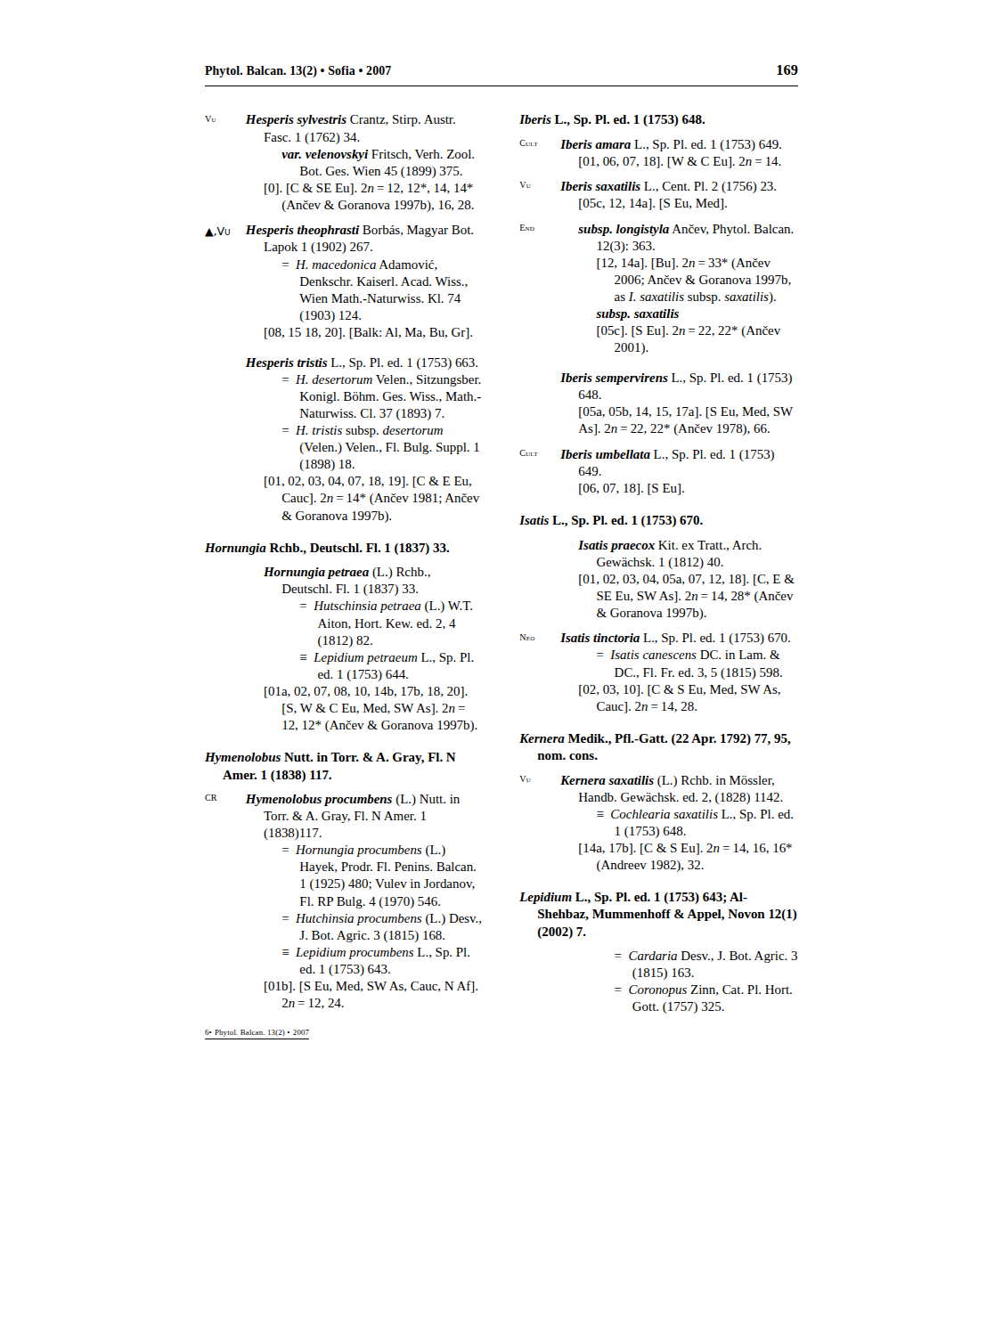Phytol. Balcan. 13(2) • Sofia • 2007 169
Vu
Hesperis sylvestris Crantz, Stirp. Austr. Fasc. 1 (1762) 34.
var. velenovskyi Fritsch, Verh. Zool. Bot. Ges. Wien 45 (1899) 375.
[0]. [C & SE Eu]. 2n = 12, 12*, 14, 14* (Ančev & Goranova 1997b), 16, 28.
▲,Vu
Hesperis theophrasti Borbás, Magyar Bot. Lapok 1 (1902) 267.
= H. macedonica Adamović, Denkschr. Kaiserl. Acad. Wiss., Wien Math.-Naturwiss. Kl. 74 (1903) 124.
[08, 15 18, 20]. [Balk: Al, Ma, Bu, Gr].
Hesperis tristis L., Sp. Pl. ed. 1 (1753) 663.
= H. desertorum Velen., Sitzungsber. Konigl. Böhm. Ges. Wiss., Math.-Naturwiss. Cl. 37 (1893) 7.
= H. tristis subsp. desertorum (Velen.) Velen., Fl. Bulg. Suppl. 1 (1898) 18.
[01, 02, 03, 04, 07, 18, 19]. [C & E Eu, Cauc]. 2n = 14* (Ančev 1981; Ančev & Goranova 1997b).
Hornungia Rchb., Deutschl. Fl. 1 (1837) 33.
Hornungia petraea (L.) Rchb., Deutschl. Fl. 1 (1837) 33.
= Hutschinsia petraea (L.) W.T. Aiton, Hort. Kew. ed. 2, 4 (1812) 82.
≡ Lepidium petraeum L., Sp. Pl. ed. 1 (1753) 644.
[01a, 02, 07, 08, 10, 14b, 17b, 18, 20]. [S, W & C Eu, Med, SW As]. 2n = 12, 12* (Ančev & Goranova 1997b).
Hymenolobus Nutt. in Torr. & A. Gray, Fl. N Amer. 1 (1838) 117.
CR
Hymenolobus procumbens (L.) Nutt. in Torr. & A. Gray, Fl. N Amer. 1 (1838)117.
= Hornungia procumbens (L.) Hayek, Prodr. Fl. Penins. Balcan. 1 (1925) 480; Vulev in Jordanov, Fl. RP Bulg. 4 (1970) 546.
= Hutchinsia procumbens (L.) Desv., J. Bot. Agric. 3 (1815) 168.
≡ Lepidium procumbens L., Sp. Pl. ed. 1 (1753) 643.
[01b]. [S Eu, Med, SW As, Cauc, N Af]. 2n = 12, 24.
Iberis L., Sp. Pl. ed. 1 (1753) 648.
Cult
Iberis amara L., Sp. Pl. ed. 1 (1753) 649.
[01, 06, 07, 18]. [W & C Eu]. 2n = 14.
Vu
Iberis saxatilis L., Cent. Pl. 2 (1756) 23.
[05c, 12, 14a]. [S Eu, Med].
End
subsp. longistyla Ančev, Phytol. Balcan. 12(3): 363.
[12, 14a]. [Bu]. 2n = 33* (Ančev 2006; Ančev & Goranova 1997b, as I. saxatilis subsp. saxatilis).
subsp. saxatilis
[05c]. [S Eu]. 2n = 22, 22* (Ančev 2001).
Iberis sempervirens L., Sp. Pl. ed. 1 (1753) 648.
[05a, 05b, 14, 15, 17a]. [S Eu, Med, SW As]. 2n = 22, 22* (Ančev 1978), 66.
Cult
Iberis umbellata L., Sp. Pl. ed. 1 (1753) 649.
[06, 07, 18]. [S Eu].
Isatis L., Sp. Pl. ed. 1 (1753) 670.
Isatis praecox Kit. ex Tratt., Arch. Gewächsk. 1 (1812) 40.
[01, 02, 03, 04, 05a, 07, 12, 18]. [C, E & SE Eu, SW As]. 2n = 14, 28* (Ančev & Goranova 1997b).
Neo
Isatis tinctoria L., Sp. Pl. ed. 1 (1753) 670.
= Isatis canescens DC. in Lam. & DC., Fl. Fr. ed. 3, 5 (1815) 598.
[02, 03, 10]. [C & S Eu, Med, SW As, Cauc]. 2n = 14, 28.
Kernera Medik., Pfl.-Gatt. (22 Apr. 1792) 77, 95, nom. cons.
Vu
Kernera saxatilis (L.) Rchb. in Mössler, Handb. Gewächsk. ed. 2, (1828) 1142.
≡ Cochlearia saxatilis L., Sp. Pl. ed. 1 (1753) 648.
[14a, 17b]. [C & S Eu]. 2n = 14, 16, 16* (Andreev 1982), 32.
Lepidium L., Sp. Pl. ed. 1 (1753) 643; Al-Shehbaz, Mummenhoff & Appel, Novon 12(1) (2002) 7.
= Cardaria Desv., J. Bot. Agric. 3 (1815) 163.
= Coronopus Zinn, Cat. Pl. Hort. Gott. (1757) 325.
6• Phytol. Balcan. 13(2) • 2007